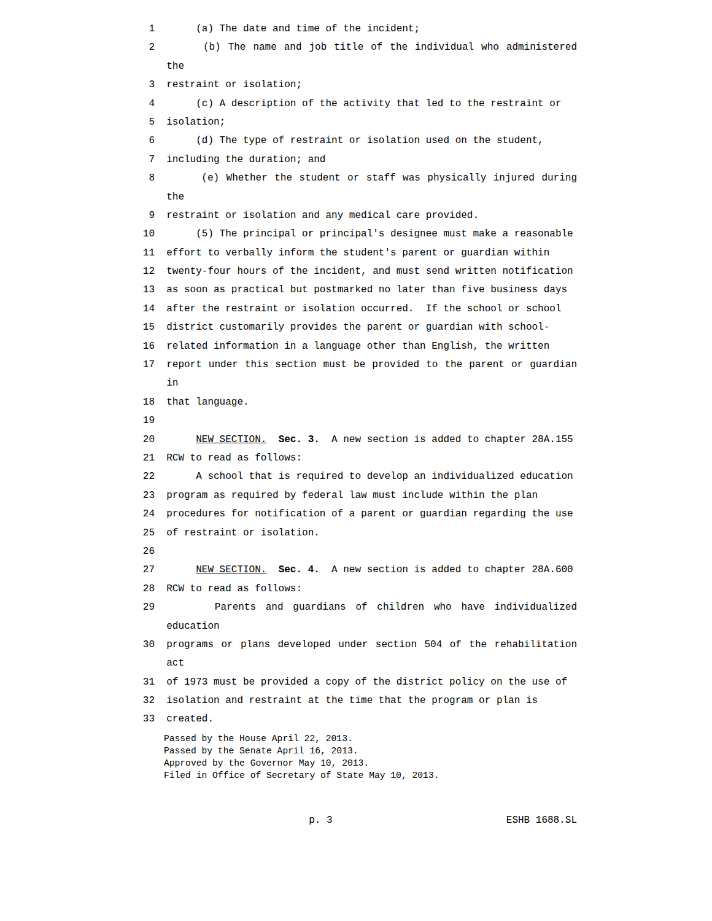(a) The date and time of the incident;
(b) The name and job title of the individual who administered the
restraint or isolation;
(c) A description of the activity that led to the restraint or
isolation;
(d) The type of restraint or isolation used on the student,
including the duration; and
(e) Whether the student or staff was physically injured during the
restraint or isolation and any medical care provided.
(5) The principal or principal's designee must make a reasonable
effort to verbally inform the student's parent or guardian within
twenty-four hours of the incident, and must send written notification
as soon as practical but postmarked no later than five business days
after the restraint or isolation occurred. If the school or school
district customarily provides the parent or guardian with school-
related information in a language other than English, the written
report under this section must be provided to the parent or guardian in
that language.
NEW SECTION. Sec. 3. A new section is added to chapter 28A.155
RCW to read as follows:
A school that is required to develop an individualized education
program as required by federal law must include within the plan
procedures for notification of a parent or guardian regarding the use
of restraint or isolation.
NEW SECTION. Sec. 4. A new section is added to chapter 28A.600
RCW to read as follows:
Parents and guardians of children who have individualized education
programs or plans developed under section 504 of the rehabilitation act
of 1973 must be provided a copy of the district policy on the use of
isolation and restraint at the time that the program or plan is
created.
Passed by the House April 22, 2013.
Passed by the Senate April 16, 2013.
Approved by the Governor May 10, 2013.
Filed in Office of Secretary of State May 10, 2013.
p. 3ESHB 1688.SL